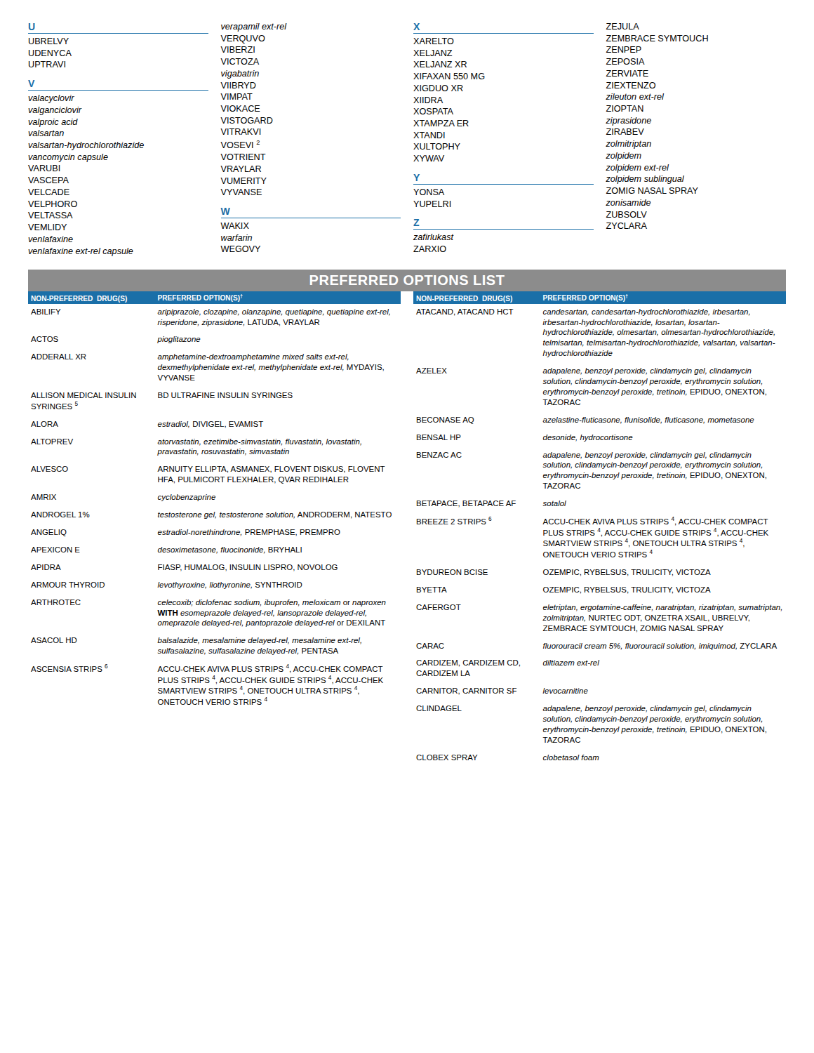U
UBRELVY
UDENYCA
UPTRAVI
V
valacyclovir
valganciclovir
valproic acid
valsartan
valsartan-hydrochlorothiazide
vancomycin capsule
VARUBI
VASCEPA
VELCADE
VELPHORO
VELTASSA
VEMLIDY
venlafaxine
venlafaxine ext-rel capsule
verapamil ext-rel
VERQUVO
VIBERZI
VICTOZA
vigabatrin
VIIBRYD
VIMPAT
VIOKACE
VISTOGARD
VITRAKVI
VOSEVI 2
VOTRIENT
VRAYLAR
VUMERITY
VYVANSE
W
WAKIX
warfarin
WEGOVY
X
XARELTO
XELJANZ
XELJANZ XR
XIFAXAN 550 MG
XIGDUO XR
XIIDRA
XOSPATA
XTAMPZA ER
XTANDI
XULTOPHY
XYWAV
Y
YONSA
YUPELRI
Z
zafirlukast
ZARXIO
ZEJULA
ZEMBRACE SYMTOUCH
ZENPEP
ZEPOSIA
ZERVIATE
ZIEXTENZO
zileuton ext-rel
ZIOPTAN
ziprasidone
ZIRABEV
zolmitriptan
zolpidem
zolpidem ext-rel
zolpidem sublingual
ZOMIG NASAL SPRAY
zonisamide
ZUBSOLV
ZYCLARA
PREFERRED OPTIONS LIST
| NON-PREFERRED DRUG(S) | PREFERRED OPTION(S) † |
| --- | --- |
| ABILIFY | aripiprazole, clozapine, olanzapine, quetiapine, quetiapine ext-rel, risperidone, ziprasidone, LATUDA, VRAYLAR |
| ACTOS | pioglitazone |
| ADDERALL XR | amphetamine-dextroamphetamine mixed salts ext-rel, dexmethylphenidate ext-rel, methylphenidate ext-rel, MYDAYIS, VYVANSE |
| ALLISON MEDICAL INSULIN SYRINGES 5 | BD ULTRAFINE INSULIN SYRINGES |
| ALORA | estradiol, DIVIGEL, EVAMIST |
| ALTOPREV | atorvastatin, ezetimibe-simvastatin, fluvastatin, lovastatin, pravastatin, rosuvastatin, simvastatin |
| ALVESCO | ARNUITY ELLIPTA, ASMANEX, FLOVENT DISKUS, FLOVENT HFA, PULMICORT FLEXHALER, QVAR REDIHALER |
| AMRIX | cyclobenzaprine |
| ANDROGEL 1% | testosterone gel, testosterone solution, ANDRODERM, NATESTO |
| ANGELIQ | estradiol-norethindrone, PREMPHASE, PREMPRO |
| APEXICON E | desoximetasone, fluocinonide, BRYHALI |
| APIDRA | FIASP, HUMALOG, INSULIN LISPRO, NOVOLOG |
| ARMOUR THYROID | levothyroxine, liothyronine, SYNTHROID |
| ARTHROTEC | celecoxib; diclofenac sodium, ibuprofen, meloxicam or naproxen WITH esomeprazole delayed-rel, lansoprazole delayed-rel, omeprazole delayed-rel, pantoprazole delayed-rel or DEXILANT |
| ASACOL HD | balsalazide, mesalamine delayed-rel, mesalamine ext-rel, sulfasalazine, sulfasalazine delayed-rel, PENTASA |
| ASCENSIA STRIPS 6 | ACCU-CHEK AVIVA PLUS STRIPS 4 , ACCU-CHEK COMPACT PLUS STRIPS 4 , ACCU-CHEK GUIDE STRIPS 4 , ACCU-CHEK SMARTVIEW STRIPS 4 , ONETOUCH ULTRA STRIPS 4 , ONETOUCH VERIO STRIPS 4 |
| NON-PREFERRED DRUG(S) | PREFERRED OPTION(S) † |
| --- | --- |
| ATACAND, ATACAND HCT | candesartan, candesartan-hydrochlorothiazide, irbesartan, irbesartan-hydrochlorothiazide, losartan, losartan-hydrochlorothiazide, olmesartan, olmesartan-hydrochlorothiazide, telmisartan, telmisartan-hydrochlorothiazide, valsartan, valsartan-hydrochlorothiazide |
| AZELEX | adapalene, benzoyl peroxide, clindamycin gel, clindamycin solution, clindamycin-benzoyl peroxide, erythromycin solution, erythromycin-benzoyl peroxide, tretinoin, EPIDUO, ONEXTON, TAZORAC |
| BECONASE AQ | azelastine-fluticasone, flunisolide, fluticasone, mometasone |
| BENSAL HP | desonide, hydrocortisone |
| BENZAC AC | adapalene, benzoyl peroxide, clindamycin gel, clindamycin solution, clindamycin-benzoyl peroxide, erythromycin solution, erythromycin-benzoyl peroxide, tretinoin, EPIDUO, ONEXTON, TAZORAC |
| BETAPACE, BETAPACE AF | sotalol |
| BREEZE 2 STRIPS 6 | ACCU-CHEK AVIVA PLUS STRIPS 4 , ACCU-CHEK COMPACT PLUS STRIPS 4 , ACCU-CHEK GUIDE STRIPS 4 , ACCU-CHEK SMARTVIEW STRIPS 4 , ONETOUCH ULTRA STRIPS 4 , ONETOUCH VERIO STRIPS 4 |
| BYDUREON BCISE | OZEMPIC, RYBELSUS, TRULICITY, VICTOZA |
| BYETTA | OZEMPIC, RYBELSUS, TRULICITY, VICTOZA |
| CAFERGOT | eletriptan, ergotamine-caffeine, naratriptan, rizatriptan, sumatriptan, zolmitriptan, NURTEC ODT, ONZETRA XSAIL, UBRELVY, ZEMBRACE SYMTOUCH, ZOMIG NASAL SPRAY |
| CARAC | fluorouracil cream 5%, fluorouracil solution, imiquimod, ZYCLARA |
| CARDIZEM, CARDIZEM CD, CARDIZEM LA | diltiazem ext-rel |
| CARNITOR, CARNITOR SF | levocarnitine |
| CLINDAGEL | adapalene, benzoyl peroxide, clindamycin gel, clindamycin solution, clindamycin-benzoyl peroxide, erythromycin solution, erythromycin-benzoyl peroxide, tretinoin, EPIDUO, ONEXTON, TAZORAC |
| CLOBEX SPRAY | clobetasol foam |